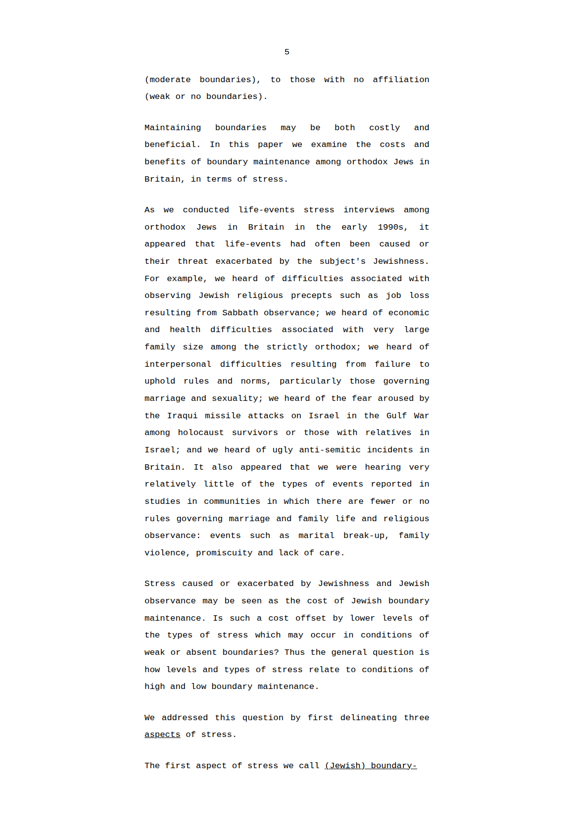5
(moderate boundaries), to those with no affiliation (weak or no boundaries).
Maintaining boundaries may be both costly and beneficial. In this paper we examine the costs and benefits of boundary maintenance among orthodox Jews in Britain, in terms of stress.
As we conducted life-events stress interviews among orthodox Jews in Britain in the early 1990s, it appeared that life-events had often been caused or their threat exacerbated by the subject's Jewishness. For example, we heard of difficulties associated with observing Jewish religious precepts such as job loss resulting from Sabbath observance; we heard of economic and health difficulties associated with very large family size among the strictly orthodox; we heard of interpersonal difficulties resulting from failure to uphold rules and norms, particularly those governing marriage and sexuality; we heard of the fear aroused by the Iraqui missile attacks on Israel in the Gulf War among holocaust survivors or those with relatives in Israel; and we heard of ugly anti-semitic incidents in Britain. It also appeared that we were hearing very relatively little of the types of events reported in studies in communities in which there are fewer or no rules governing marriage and family life and religious observance: events such as marital break-up, family violence, promiscuity and lack of care.
Stress caused or exacerbated by Jewishness and Jewish observance may be seen as the cost of Jewish boundary maintenance. Is such a cost offset by lower levels of the types of stress which may occur in conditions of weak or absent boundaries? Thus the general question is how levels and types of stress relate to conditions of high and low boundary maintenance.
We addressed this question by first delineating three aspects of stress.
The first aspect of stress we call (Jewish) boundary-